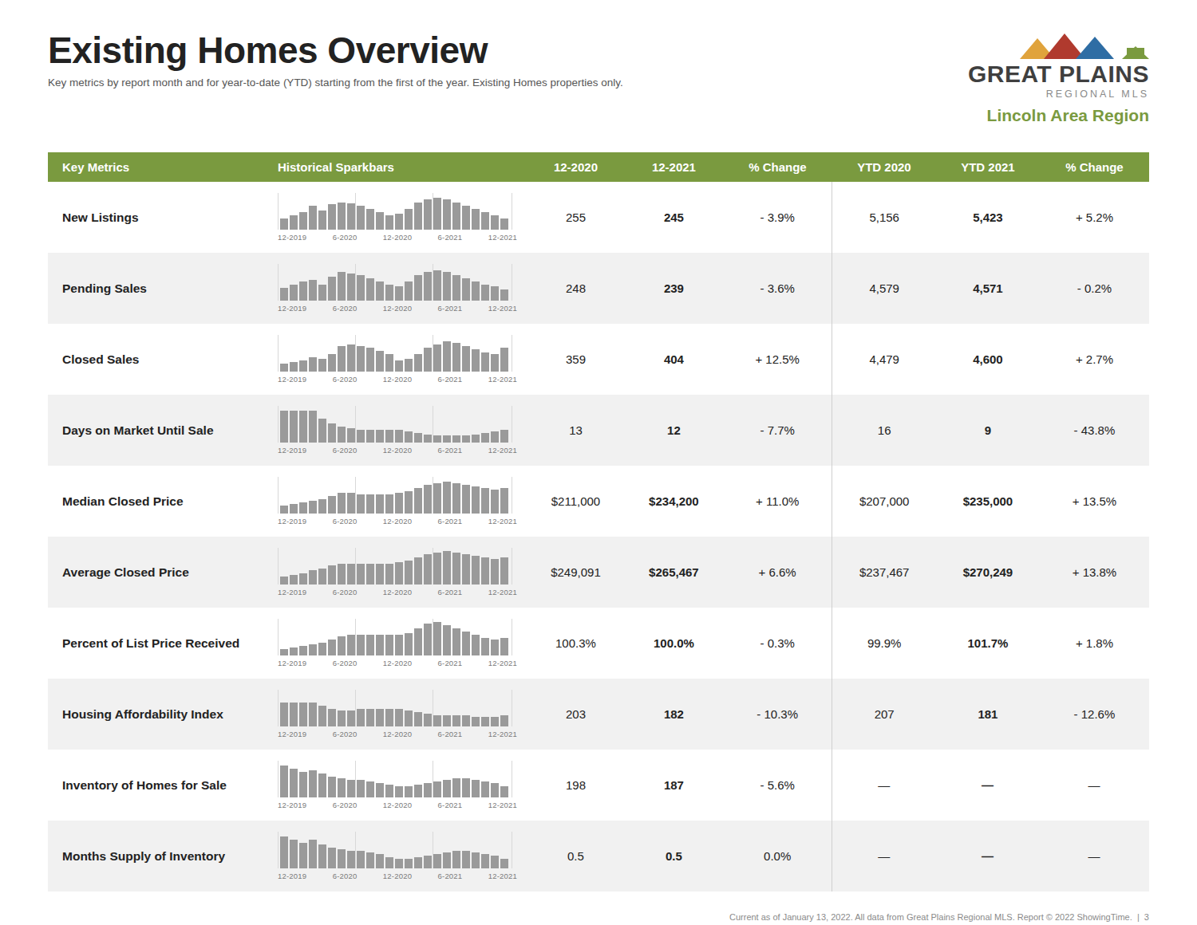Existing Homes Overview
Key metrics by report month and for year-to-date (YTD) starting from the first of the year. Existing Homes properties only.
GREAT PLAINS
REGIONAL MLS
Lincoln Area Region
| Key Metrics | Historical Sparkbars | 12-2020 | 12-2021 | % Change | YTD 2020 | YTD 2021 | % Change |
| --- | --- | --- | --- | --- | --- | --- | --- |
| New Listings | 12-2019 6-2020 12-2020 6-2021 12-2021 | 255 | 245 | - 3.9% | 5,156 | 5,423 | + 5.2% |
| Pending Sales | 12-2019 6-2020 12-2020 6-2021 12-2021 | 248 | 239 | - 3.6% | 4,579 | 4,571 | - 0.2% |
| Closed Sales | 12-2019 6-2020 12-2020 6-2021 12-2021 | 359 | 404 | + 12.5% | 4,479 | 4,600 | + 2.7% |
| Days on Market Until Sale | 12-2019 6-2020 12-2020 6-2021 12-2021 | 13 | 12 | - 7.7% | 16 | 9 | - 43.8% |
| Median Closed Price | 12-2019 6-2020 12-2020 6-2021 12-2021 | $211,000 | $234,200 | + 11.0% | $207,000 | $235,000 | + 13.5% |
| Average Closed Price | 12-2019 6-2020 12-2020 6-2021 12-2021 | $249,091 | $265,467 | + 6.6% | $237,467 | $270,249 | + 13.8% |
| Percent of List Price Received | 12-2019 6-2020 12-2020 6-2021 12-2021 | 100.3% | 100.0% | - 0.3% | 99.9% | 101.7% | + 1.8% |
| Housing Affordability Index | 12-2019 6-2020 12-2020 6-2021 12-2021 | 203 | 182 | - 10.3% | 207 | 181 | - 12.6% |
| Inventory of Homes for Sale | 12-2019 6-2020 12-2020 6-2021 12-2021 | 198 | 187 | - 5.6% | — | — | — |
| Months Supply of Inventory | 12-2019 6-2020 12-2020 6-2021 12-2021 | 0.5 | 0.5 | 0.0% | — | — | — |
Current as of January 13, 2022. All data from Great Plains Regional MLS. Report © 2022 ShowingTime. | 3